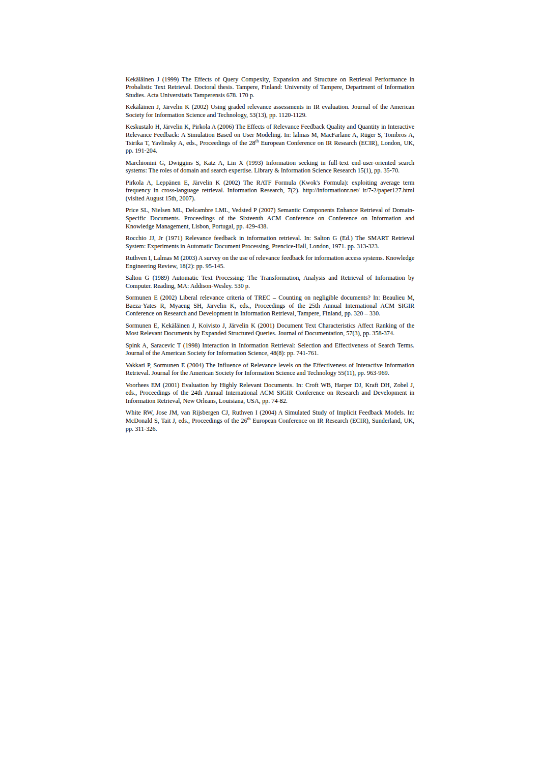Kekäläinen J (1999) The Effects of Query Compexity, Expansion and Structure on Retrieval Performance in Probalistic Text Retrieval. Doctoral thesis. Tampere, Finland: University of Tampere, Department of Information Studies. Acta Universitatis Tamperensis 678. 170 p.
Kekäläinen J, Järvelin K (2002) Using graded relevance assessments in IR evaluation. Journal of the American Society for Information Science and Technology, 53(13), pp. 1120-1129.
Keskustalo H, Järvelin K, Pirkola A (2006) The Effects of Relevance Feedback Quality and Quantity in Interactive Relevance Feedback: A Simulation Based on User Modeling. In: lalmas M, MacFarlane A, Rüger S, Tombros A, Tsirika T, Yavlinsky A, eds., Proceedings of the 28th European Conference on IR Research (ECIR), London, UK, pp. 191-204.
Marchionini G, Dwiggins S, Katz A, Lin X (1993) Information seeking in full-text end-user-oriented search systems: The roles of domain and search expertise. Library & Information Science Research 15(1), pp. 35-70.
Pirkola A, Leppänen E, Järvelin K (2002) The RATF Formula (Kwok's Formula): exploiting average term frequency in cross-language retrieval. Information Research, 7(2). http://informationr.net/ ir/7-2/paper127.html (visited August 15th, 2007).
Price SL, Nielsen ML, Delcambre LML, Vedsted P (2007) Semantic Components Enhance Retrieval of Domain-Specific Documents. Proceedings of the Sixteenth ACM Conference on Conference on Information and Knowledge Management, Lisbon, Portugal, pp. 429-438.
Rocchio JJ, Jr (1971) Relevance feedback in information retrieval. In: Salton G (Ed.) The SMART Retrieval System: Experiments in Automatic Document Processing, Prencice-Hall, London, 1971. pp. 313-323.
Ruthven I, Lalmas M (2003) A survey on the use of relevance feedback for information access systems. Knowledge Engineering Review, 18(2): pp. 95-145.
Salton G (1989) Automatic Text Processing: The Transformation, Analysis and Retrieval of Information by Computer. Reading, MA: Addison-Wesley. 530 p.
Sormunen E (2002) Liberal relevance criteria of TREC – Counting on negligible documents? In: Beaulieu M, Baeza-Yates R, Myaeng SH, Järvelin K, eds., Proceedings of the 25th Annual International ACM SIGIR Conference on Research and Development in Information Retrieval, Tampere, Finland, pp. 320 – 330.
Sormunen E, Kekäläinen J, Koivisto J, Järvelin K (2001) Document Text Characteristics Affect Ranking of the Most Relevant Documents by Expanded Structured Queries. Journal of Documentation, 57(3), pp. 358-374.
Spink A, Saracevic T (1998) Interaction in Information Retrieval: Selection and Effectiveness of Search Terms. Journal of the American Society for Information Science, 48(8): pp. 741-761.
Vakkari P, Sormunen E (2004) The Influence of Relevance levels on the Effectiveness of Interactive Information Retrieval. Journal for the American Society for Information Science and Technology 55(11), pp. 963-969.
Voorhees EM (2001) Evaluation by Highly Relevant Documents. In: Croft WB, Harper DJ, Kraft DH, Zobel J, eds., Proceedings of the 24th Annual International ACM SIGIR Conference on Research and Development in Information Retrieval, New Orleans, Louisiana, USA, pp. 74-82.
White RW, Jose JM, van Rijsbergen CJ, Ruthven I (2004) A Simulated Study of Implicit Feedback Models. In: McDonald S, Tait J, eds., Proceedings of the 26th European Conference on IR Research (ECIR), Sunderland, UK, pp. 311-326.